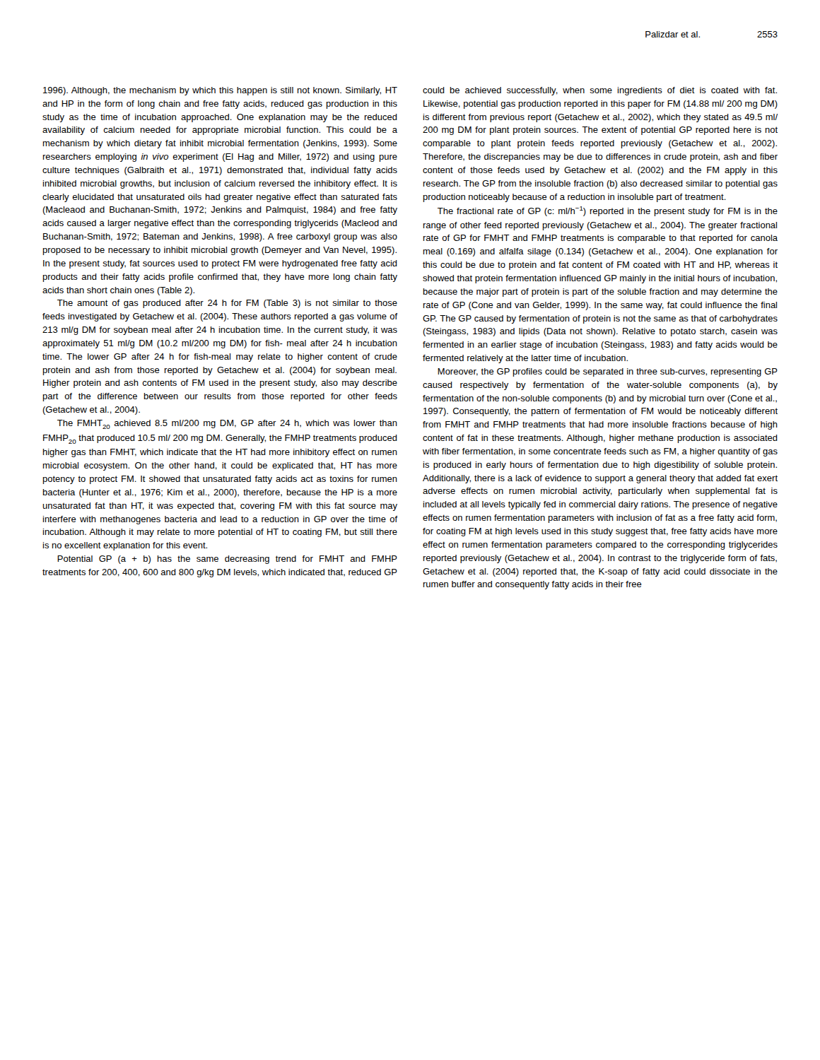Palizdar et al. 2553
1996). Although, the mechanism by which this happen is still not known. Similarly, HT and HP in the form of long chain and free fatty acids, reduced gas production in this study as the time of incubation approached. One explanation may be the reduced availability of calcium needed for appropriate microbial function. This could be a mechanism by which dietary fat inhibit microbial fermentation (Jenkins, 1993). Some researchers employing in vivo experiment (El Hag and Miller, 1972) and using pure culture techniques (Galbraith et al., 1971) demonstrated that, individual fatty acids inhibited microbial growths, but inclusion of calcium reversed the inhibitory effect. It is clearly elucidated that unsaturated oils had greater negative effect than saturated fats (Macleaod and Buchanan-Smith, 1972; Jenkins and Palmquist, 1984) and free fatty acids caused a larger negative effect than the corresponding triglycerids (Macleod and Buchanan-Smith, 1972; Bateman and Jenkins, 1998). A free carboxyl group was also proposed to be necessary to inhibit microbial growth (Demeyer and Van Nevel, 1995). In the present study, fat sources used to protect FM were hydrogenated free fatty acid products and their fatty acids profile confirmed that, they have more long chain fatty acids than short chain ones (Table 2).
The amount of gas produced after 24 h for FM (Table 3) is not similar to those feeds investigated by Getachew et al. (2004). These authors reported a gas volume of 213 ml/g DM for soybean meal after 24 h incubation time. In the current study, it was approximately 51 ml/g DM (10.2 ml/200 mg DM) for fish- meal after 24 h incubation time. The lower GP after 24 h for fish-meal may relate to higher content of crude protein and ash from those reported by Getachew et al. (2004) for soybean meal. Higher protein and ash contents of FM used in the present study, also may describe part of the difference between our results from those reported for other feeds (Getachew et al., 2004).
The FMHT20 achieved 8.5 ml/200 mg DM, GP after 24 h, which was lower than FMHP20 that produced 10.5 ml/ 200 mg DM. Generally, the FMHP treatments produced higher gas than FMHT, which indicate that the HT had more inhibitory effect on rumen microbial ecosystem. On the other hand, it could be explicated that, HT has more potency to protect FM. It showed that unsaturated fatty acids act as toxins for rumen bacteria (Hunter et al., 1976; Kim et al., 2000), therefore, because the HP is a more unsaturated fat than HT, it was expected that, covering FM with this fat source may interfere with methanogenes bacteria and lead to a reduction in GP over the time of incubation. Although it may relate to more potential of HT to coating FM, but still there is no excellent explanation for this event.
Potential GP (a + b) has the same decreasing trend for FMHT and FMHP treatments for 200, 400, 600 and 800 g/kg DM levels, which indicated that, reduced GP could be achieved successfully, when some ingredients of diet is coated with fat. Likewise, potential gas production reported in this paper for FM (14.88 ml/ 200 mg DM) is different from previous report (Getachew et al., 2002), which they stated as 49.5 ml/ 200 mg DM for plant protein sources. The extent of potential GP reported here is not comparable to plant protein feeds reported previously (Getachew et al., 2002). Therefore, the discrepancies may be due to differences in crude protein, ash and fiber content of those feeds used by Getachew et al. (2002) and the FM apply in this research. The GP from the insoluble fraction (b) also decreased similar to potential gas production noticeably because of a reduction in insoluble part of treatment.
The fractional rate of GP (c: ml/h−1) reported in the present study for FM is in the range of other feed reported previously (Getachew et al., 2004). The greater fractional rate of GP for FMHT and FMHP treatments is comparable to that reported for canola meal (0.169) and alfalfa silage (0.134) (Getachew et al., 2004). One explanation for this could be due to protein and fat content of FM coated with HT and HP, whereas it showed that protein fermentation influenced GP mainly in the initial hours of incubation, because the major part of protein is part of the soluble fraction and may determine the rate of GP (Cone and van Gelder, 1999). In the same way, fat could influence the final GP. The GP caused by fermentation of protein is not the same as that of carbohydrates (Steingass, 1983) and lipids (Data not shown). Relative to potato starch, casein was fermented in an earlier stage of incubation (Steingass, 1983) and fatty acids would be fermented relatively at the latter time of incubation.
Moreover, the GP profiles could be separated in three sub-curves, representing GP caused respectively by fermentation of the water-soluble components (a), by fermentation of the non-soluble components (b) and by microbial turn over (Cone et al., 1997). Consequently, the pattern of fermentation of FM would be noticeably different from FMHT and FMHP treatments that had more insoluble fractions because of high content of fat in these treatments. Although, higher methane production is associated with fiber fermentation, in some concentrate feeds such as FM, a higher quantity of gas is produced in early hours of fermentation due to high digestibility of soluble protein. Additionally, there is a lack of evidence to support a general theory that added fat exert adverse effects on rumen microbial activity, particularly when supplemental fat is included at all levels typically fed in commercial dairy rations. The presence of negative effects on rumen fermentation parameters with inclusion of fat as a free fatty acid form, for coating FM at high levels used in this study suggest that, free fatty acids have more effect on rumen fermentation parameters compared to the corresponding triglycerides reported previously (Getachew et al., 2004). In contrast to the triglyceride form of fats, Getachew et al. (2004) reported that, the K-soap of fatty acid could dissociate in the rumen buffer and consequently fatty acids in their free